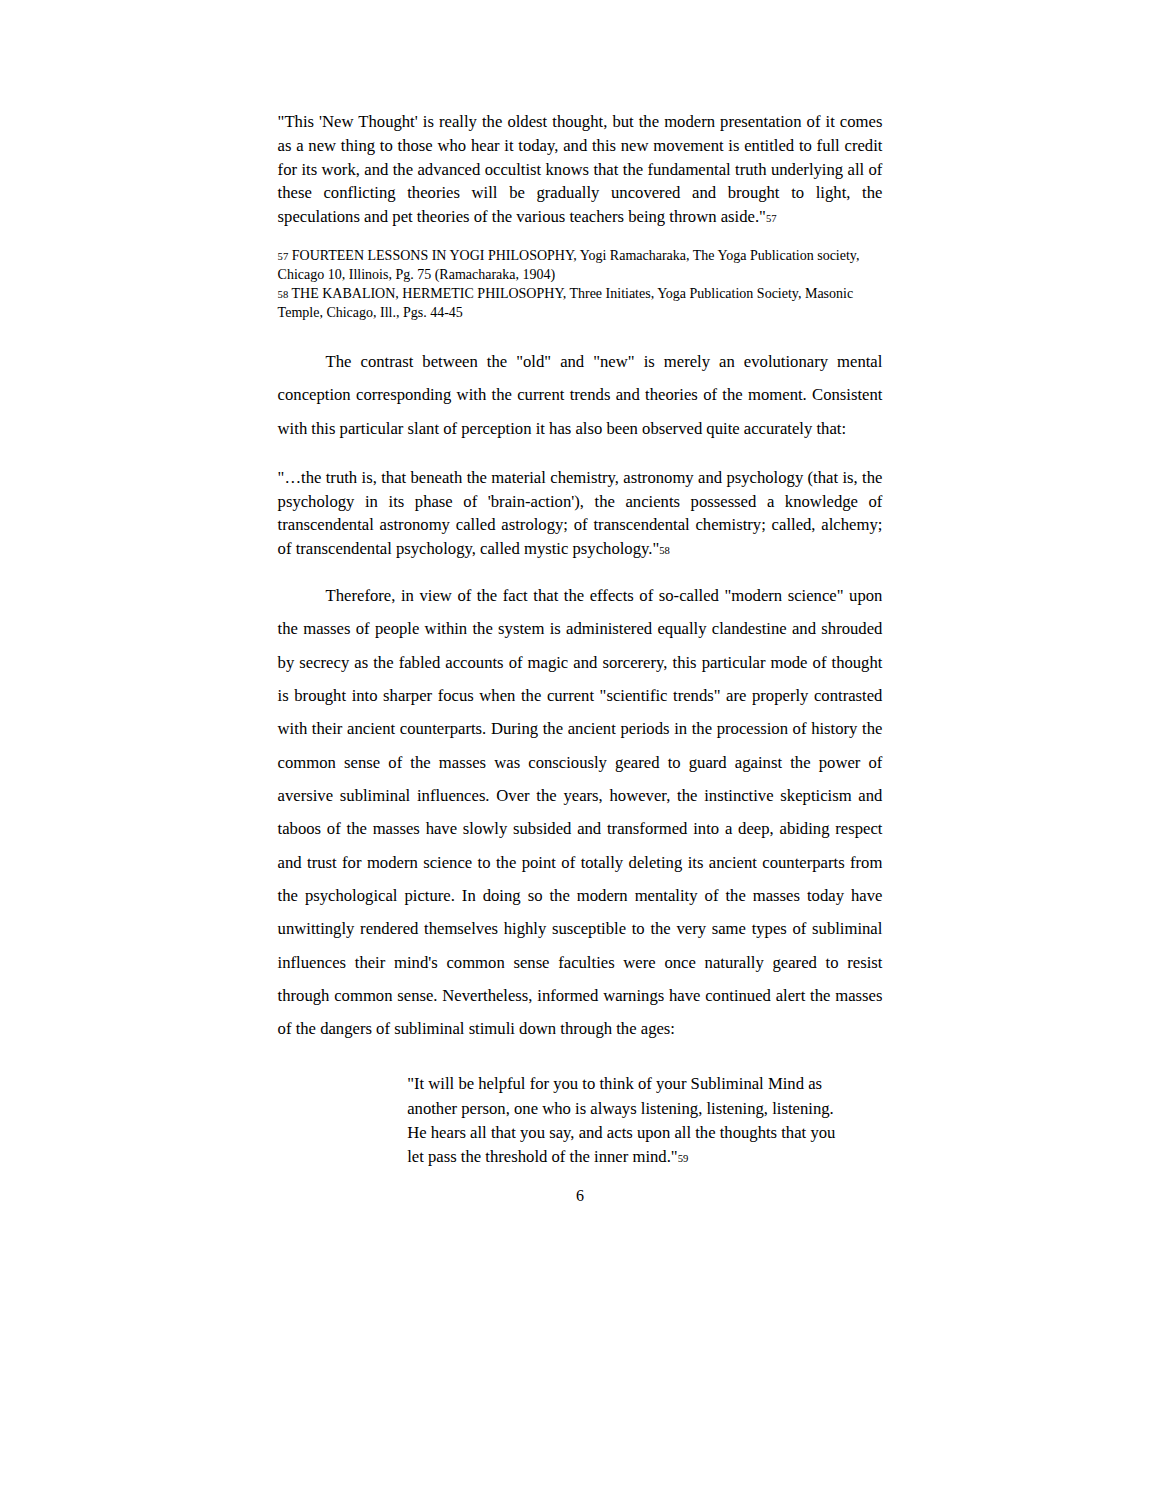"This 'New Thought' is really the oldest thought, but the modern presentation of it comes as a new thing to those who hear it today, and this new movement is entitled to full credit for its work, and the advanced occultist knows that the fundamental truth underlying all of these conflicting theories will be gradually uncovered and brought to light, the speculations and pet theories of the various teachers being thrown aside."57
57 FOURTEEN LESSONS IN YOGI PHILOSOPHY, Yogi Ramacharaka, The Yoga Publication society, Chicago 10, Illinois, Pg. 75 (Ramacharaka, 1904)
58 THE KABALION, HERMETIC PHILOSOPHY, Three Initiates, Yoga Publication Society, Masonic Temple, Chicago, Ill., Pgs. 44-45
The contrast between the "old" and "new" is merely an evolutionary mental conception corresponding with the current trends and theories of the moment. Consistent with this particular slant of perception it has also been observed quite accurately that:
"…the truth is, that beneath the material chemistry, astronomy and psychology (that is, the psychology in its phase of 'brain-action'), the ancients possessed a knowledge of transcendental astronomy called astrology; of transcendental chemistry; called, alchemy; of transcendental psychology, called mystic psychology."58
Therefore, in view of the fact that the effects of so-called "modern science" upon the masses of people within the system is administered equally clandestine and shrouded by secrecy as the fabled accounts of magic and sorcerery, this particular mode of thought is brought into sharper focus when the current "scientific trends" are properly contrasted with their ancient counterparts. During the ancient periods in the procession of history the common sense of the masses was consciously geared to guard against the power of aversive subliminal influences. Over the years, however, the instinctive skepticism and taboos of the masses have slowly subsided and transformed into a deep, abiding respect and trust for modern science to the point of totally deleting its ancient counterparts from the psychological picture. In doing so the modern mentality of the masses today have unwittingly rendered themselves highly susceptible to the very same types of subliminal influences their mind's common sense faculties were once naturally geared to resist through common sense. Nevertheless, informed warnings have continued alert the masses of the dangers of subliminal stimuli down through the ages:
"It will be helpful for you to think of your Subliminal Mind as
another person, one who is always listening, listening, listening.
He hears all that you say, and acts upon all the thoughts that you
let pass the threshold of the inner mind."59
6